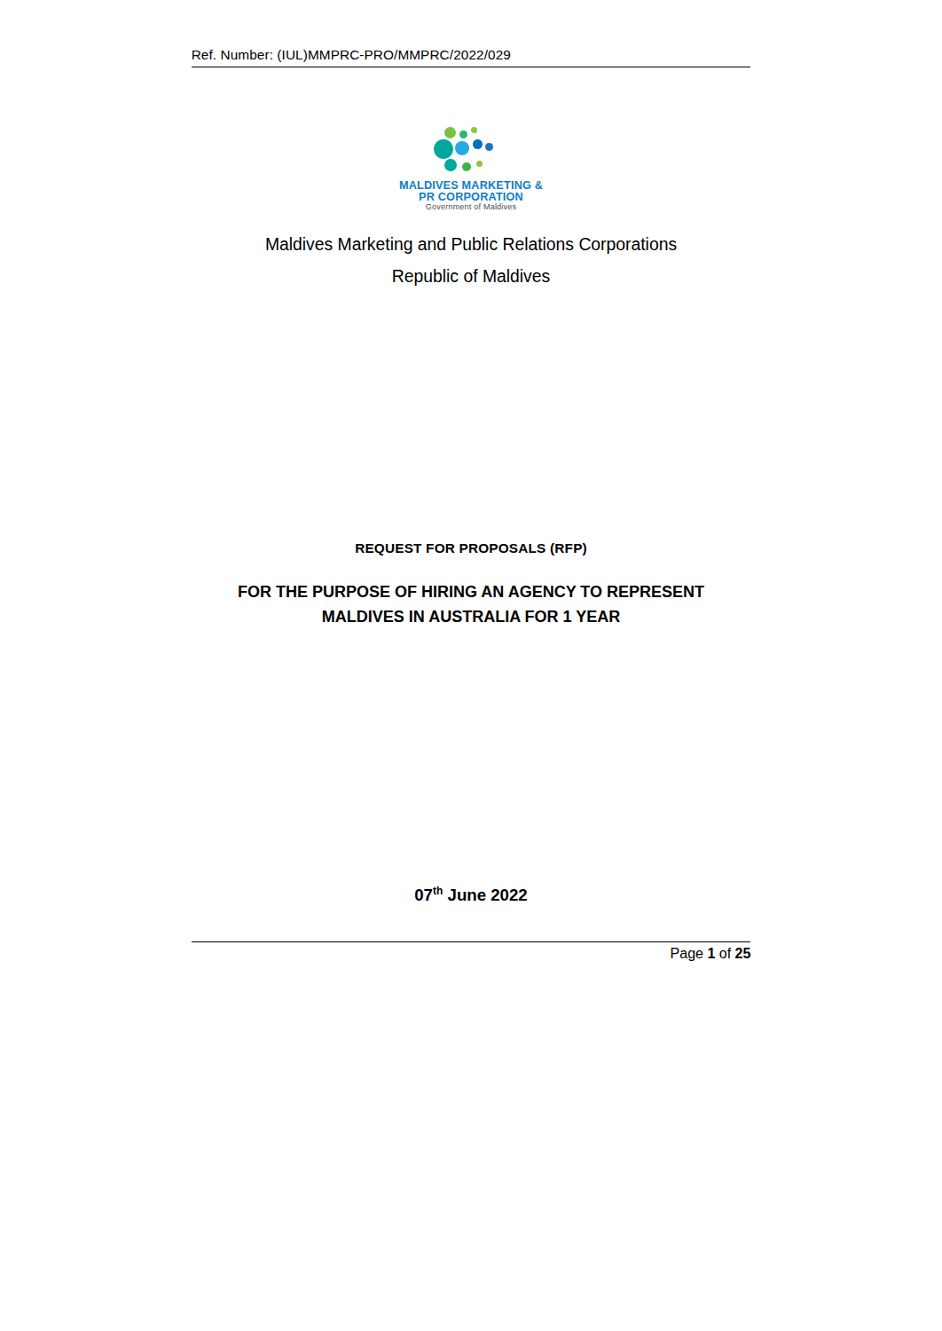Ref. Number: (IUL)MMPRC-PRO/MMPRC/2022/029
MALDIVES MARKETING &
PR CORPORATION
Government of Maldives
Maldives Marketing and Public Relations Corporations
Republic of Maldives
REQUEST FOR PROPOSALS (RFP)
FOR THE PURPOSE OF HIRING AN AGENCY TO REPRESENT MALDIVES IN AUSTRALIA FOR 1 YEAR
07th June 2022
Page 1 of 25